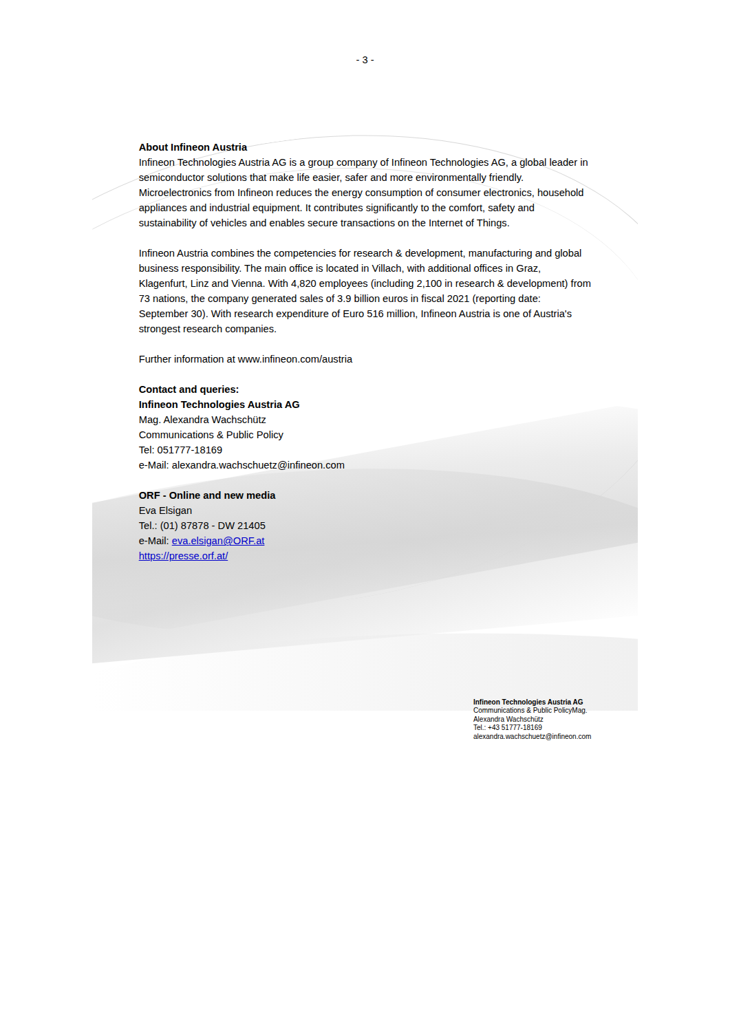- 3 -
About Infineon Austria
Infineon Technologies Austria AG is a group company of Infineon Technologies AG, a global leader in semiconductor solutions that make life easier, safer and more environmentally friendly. Microelectronics from Infineon reduces the energy consumption of consumer electronics, household appliances and industrial equipment. It contributes significantly to the comfort, safety and sustainability of vehicles and enables secure transactions on the Internet of Things.
Infineon Austria combines the competencies for research & development, manufacturing and global business responsibility. The main office is located in Villach, with additional offices in Graz, Klagenfurt, Linz and Vienna. With 4,820 employees (including 2,100 in research & development) from 73 nations, the company generated sales of 3.9 billion euros in fiscal 2021 (reporting date: September 30). With research expenditure of Euro 516 million, Infineon Austria is one of Austria's strongest research companies.
Further information at www.infineon.com/austria
Contact and queries:
Infineon Technologies Austria AG
Mag. Alexandra Wachschütz
Communications & Public Policy
Tel: 051777-18169
e-Mail: alexandra.wachschuetz@infineon.com
ORF - Online and new media
Eva Elsigan
Tel.: (01) 87878 - DW 21405
e-Mail: eva.elsigan@ORF.at
https://presse.orf.at/
Infineon Technologies Austria AG
Communications & Public PolicyMag.
Alexandra Wachschütz
Tel.: +43 51777-18169
alexandra.wachschuetz@infineon.com